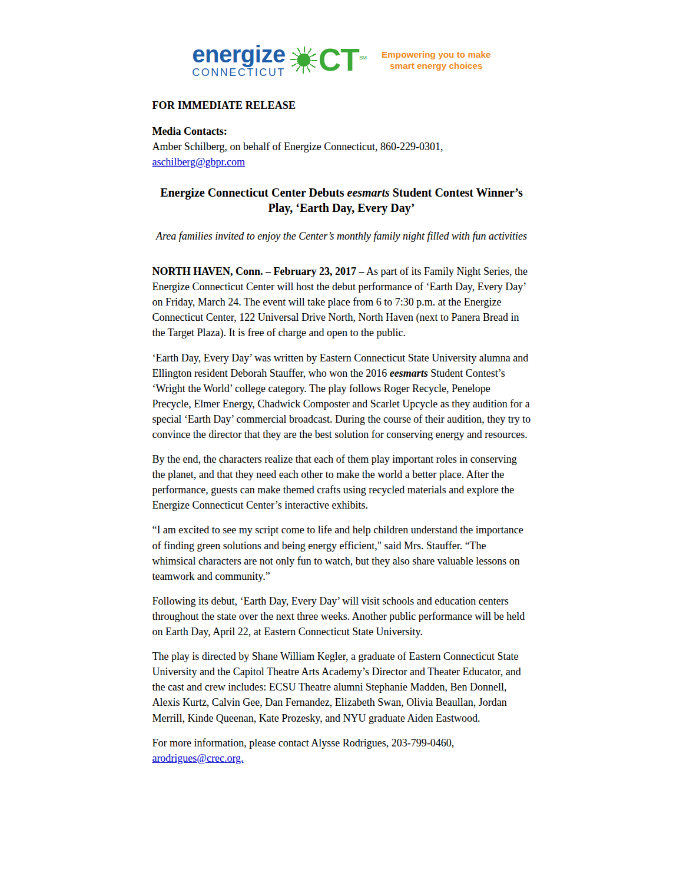energize CONNECTICUT
CTSM
Empowering you to make
smart energy choices
FOR IMMEDIATE RELEASE
Media Contacts:
Amber Schilberg, on behalf of Energize Connecticut, 860-229-0301, aschilberg@gbpr.com
Energize Connecticut Center Debuts eesmarts Student Contest Winner’s Play, ‘Earth Day, Every Day’
Area families invited to enjoy the Center’s monthly family night filled with fun activities
NORTH HAVEN, Conn. – February 23, 2017 – As part of its Family Night Series, the Energize Connecticut Center will host the debut performance of ‘Earth Day, Every Day’ on Friday, March 24. The event will take place from 6 to 7:30 p.m. at the Energize Connecticut Center, 122 Universal Drive North, North Haven (next to Panera Bread in the Target Plaza). It is free of charge and open to the public.
‘Earth Day, Every Day’ was written by Eastern Connecticut State University alumna and Ellington resident Deborah Stauffer, who won the 2016 eesmarts Student Contest’s ‘Wright the World’ college category. The play follows Roger Recycle, Penelope Precycle, Elmer Energy, Chadwick Composter and Scarlet Upcycle as they audition for a special ‘Earth Day’ commercial broadcast. During the course of their audition, they try to convince the director that they are the best solution for conserving energy and resources.
By the end, the characters realize that each of them play important roles in conserving the planet, and that they need each other to make the world a better place. After the performance, guests can make themed crafts using recycled materials and explore the Energize Connecticut Center’s interactive exhibits.
“I am excited to see my script come to life and help children understand the importance of finding green solutions and being energy efficient," said Mrs. Stauffer. “The whimsical characters are not only fun to watch, but they also share valuable lessons on teamwork and community.”
Following its debut, ‘Earth Day, Every Day’ will visit schools and education centers throughout the state over the next three weeks. Another public performance will be held on Earth Day, April 22, at Eastern Connecticut State University.
The play is directed by Shane William Kegler, a graduate of Eastern Connecticut State University and the Capitol Theatre Arts Academy’s Director and Theater Educator, and the cast and crew includes: ECSU Theatre alumni Stephanie Madden, Ben Donnell, Alexis Kurtz, Calvin Gee, Dan Fernandez, Elizabeth Swan, Olivia Beaullan, Jordan Merrill, Kinde Queenan, Kate Prozesky, and NYU graduate Aiden Eastwood.
For more information, please contact Alysse Rodrigues, 203-799-0460, arodrigues@crec.org.